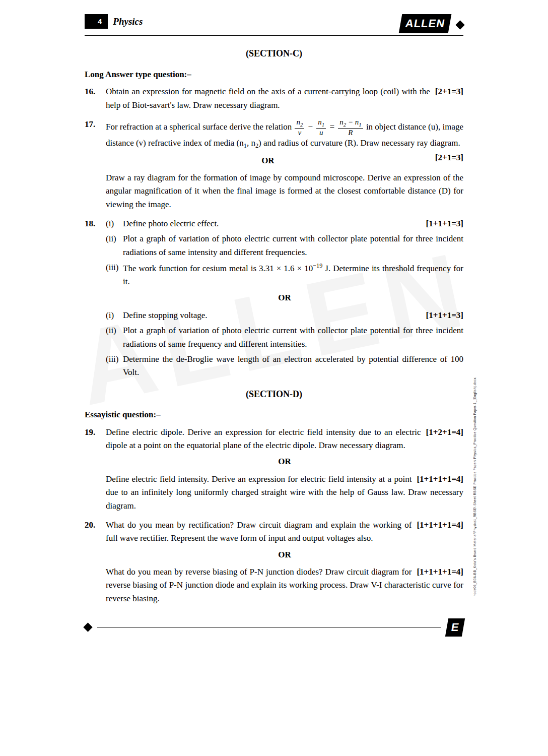ALLEN
4 Physics
ALLEN
(SECTION-C)
Long Answer type question:–
16.
[2+1=3] Obtain an expression for magnetic field on the axis of a current-carrying loop (coil) with the help of Biot-savart's law. Draw necessary diagram.
17.
For refraction at a spherical surface derive the relation n2 ν − n1 u = n2 − n1 R in object distance (u), image distance (v) refractive index of media (n1, n2) and radius of curvature (R). Draw necessary ray diagram. [2+1=3]
OR
Draw a ray diagram for the formation of image by compound microscope. Derive an expression of the angular magnification of it when the final image is formed at the closest comfortable distance (D) for viewing the image.
18.
(i)
[1+1+1=3] Define photo electric effect.
(ii)
Plot a graph of variation of photo electric current with collector plate potential for three incident radiations of same intensity and different frequencies.
(iii)
The work function for cesium metal is 3.31 × 1.6 × 10−19 J. Determine its threshold frequency for it.
OR
(i)
[1+1+1=3] Define stopping voltage.
(ii)
Plot a graph of variation of photo electric current with collector plate potential for three incident radiations of same frequency and different intensities.
(iii)
Determine the de-Broglie wave length of an electron accelerated by potential difference of 100 Volt.
(SECTION-D)
Essayistic question:–
19.
[1+2+1=4] Define electric dipole. Derive an expression for electric field intensity due to an electric dipole at a point on the equatorial plane of the electric dipole. Draw necessary diagram.
OR
[1+1+1+1=4] Define electric field intensity. Derive an expression for electric field intensity at a point due to an infinitely long uniformly charged straight wire with the help of Gauss law. Draw necessary diagram.
20.
[1+1+1+1=4] What do you mean by rectification? Draw circuit diagram and explain the working of full wave rectifier. Represent the wave form of input and output voltages also.
OR
[1+1+1+1=4] What do you mean by reverse biasing of P-N junction diodes? Draw circuit diagram for reverse biasing of P-N junction diode and explain its working process. Draw V-I characteristic curve for reverse biasing.
E
node06_B0A-BB_Kota's Board Material\Physics\_RBSE\ Sheet RBSE Practice Paper\ Physics_Practice Question Paper-1_(English).docx